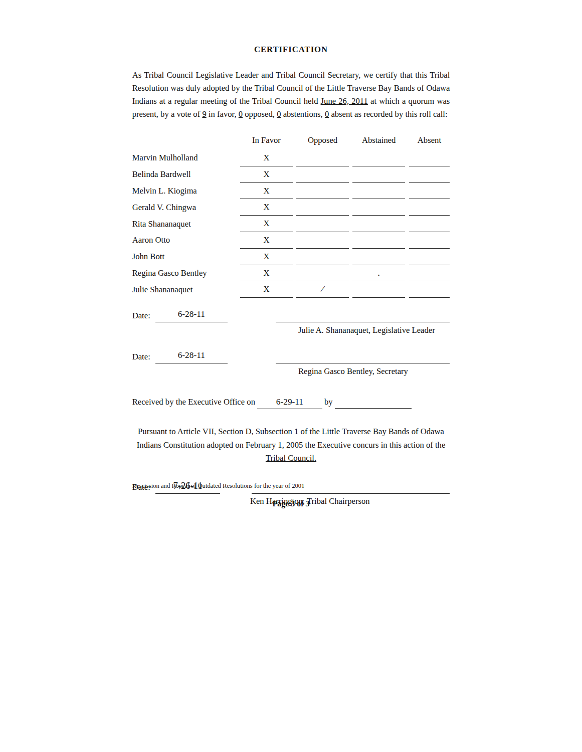CERTIFICATION
As Tribal Council Legislative Leader and Tribal Council Secretary, we certify that this Tribal Resolution was duly adopted by the Tribal Council of the Little Traverse Bay Bands of Odawa Indians at a regular meeting of the Tribal Council held June 26, 2011 at which a quorum was present, by a vote of 9 in favor, 0 opposed, 0 abstentions, 0 absent as recorded by this roll call:
| | In Favor | | Opposed | | Abstained | | Absent |
| --- | --- | --- | --- | --- | --- | --- | --- |
| Marvin Mulholland | X | | | | | | |
| Belinda Bardwell | X | | | | | | |
| Melvin L. Kiogima | X | | | | | | |
| Gerald V. Chingwa | X | | | | | | |
| Rita Shananaquet | X | | | | | | |
| Aaron Otto | X | | | | | | |
| John Bott | X | | | | | | |
| Regina Gasco Bentley | X | | | | . | | |
| Julie Shananaquet | X | | / | | | | |
Date: 6-28-11
Julie A. Shananaquet, Legislative Leader
Date: 6-28-11
Regina Gasco Bentley, Secretary
Received by the Executive Office on 6-29-11 by
Pursuant to Article VII, Section D, Subsection 1 of the Little Traverse Bay Bands of Odawa
Indians Constitution adopted on February 1, 2005 the Executive concurs in this action of the
Tribal Council.
Date: 7-26-11
Ken Harrington, Tribal Chairperson
Rescission and Repeal of Outdated Resolutions for the year of 2001
Page 3 of 3